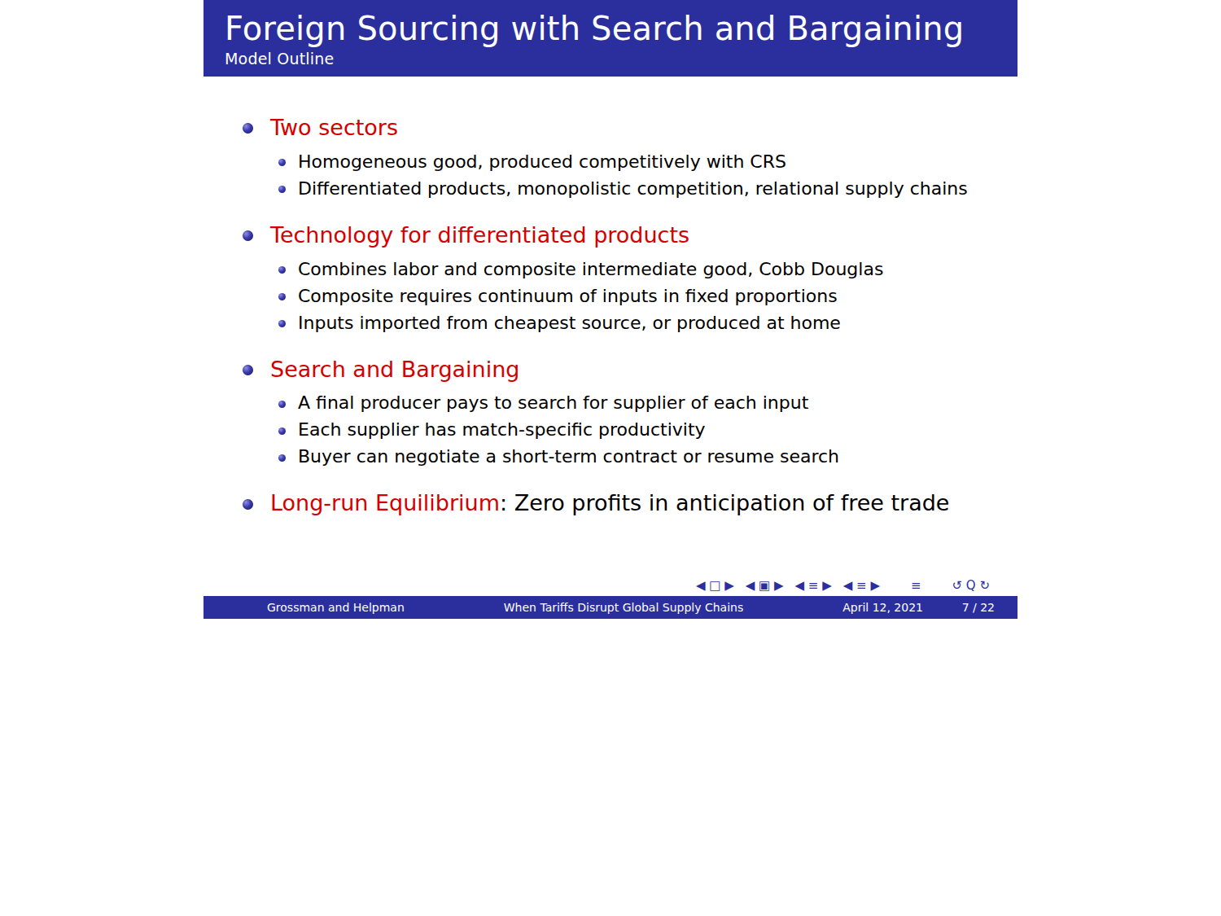Foreign Sourcing with Search and Bargaining
Model Outline
Two sectors
Homogeneous good, produced competitively with CRS
Differentiated products, monopolistic competition, relational supply chains
Technology for differentiated products
Combines labor and composite intermediate good, Cobb Douglas
Composite requires continuum of inputs in fixed proportions
Inputs imported from cheapest source, or produced at home
Search and Bargaining
A final producer pays to search for supplier of each input
Each supplier has match-specific productivity
Buyer can negotiate a short-term contract or resume search
Long-run Equilibrium: Zero profits in anticipation of free trade
◀ □ ▶ ◀ ▣ ▶ ◀ ≡ ▶ ◀ ≡ ▶ ≡ ↺ Q ↻
Grossman and Helpman
When Tariffs Disrupt Global Supply Chains
April 12, 2021 7 / 22